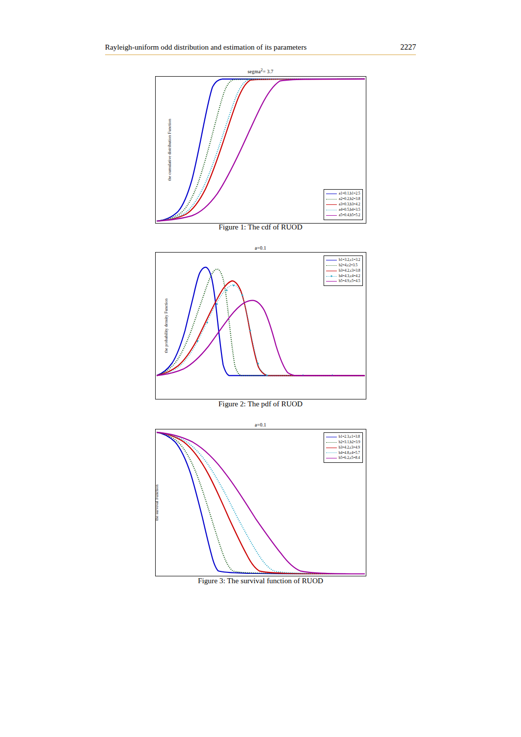Rayleigh-uniform odd distribution and estimation of its parameters 2227
segma2= 3.7
the cumulative distribution Function x-axis 1 0.9 0.8 0.7 0.6 0.5 0.4 0.3 0.2 0.1 0 0 1 2 3 4 5 6
a1=0.1,b1=2.5
a2=0.2,b2=3.8
a3=0.3,b3=4.2
a4=0.5,b4=3.5
a5=0.4,b5=5.2
Figure 1: The cdf of RUOD
a=0.1
the probability density Function x-axis 0.12 0.1 0.08 0.06 0.04 0.02 0 -0.02 0 1 2 3 4 5 6
b1=3.2,c1=3.2
b2=4,c2=3.5
b3=4.2,c3=3.8
b4=4.3,c4=4.2
b5=4.9,c5=4.5
Figure 2: The pdf of RUOD
a=0.1
the survival Function x-axis 1 0.9 0.8 0.7 0.6 0.5 0.4 0.3 0.2 0.1 0 0 1 2 3 4 5 6
b1=2.3,c1=3.8
b2=3.1,b2=3.9
b3=4.2,c3=4.9
b4=4.8,c4=5.7
b5=6.2,c5=8.4
Figure 3: The survival function of RUOD